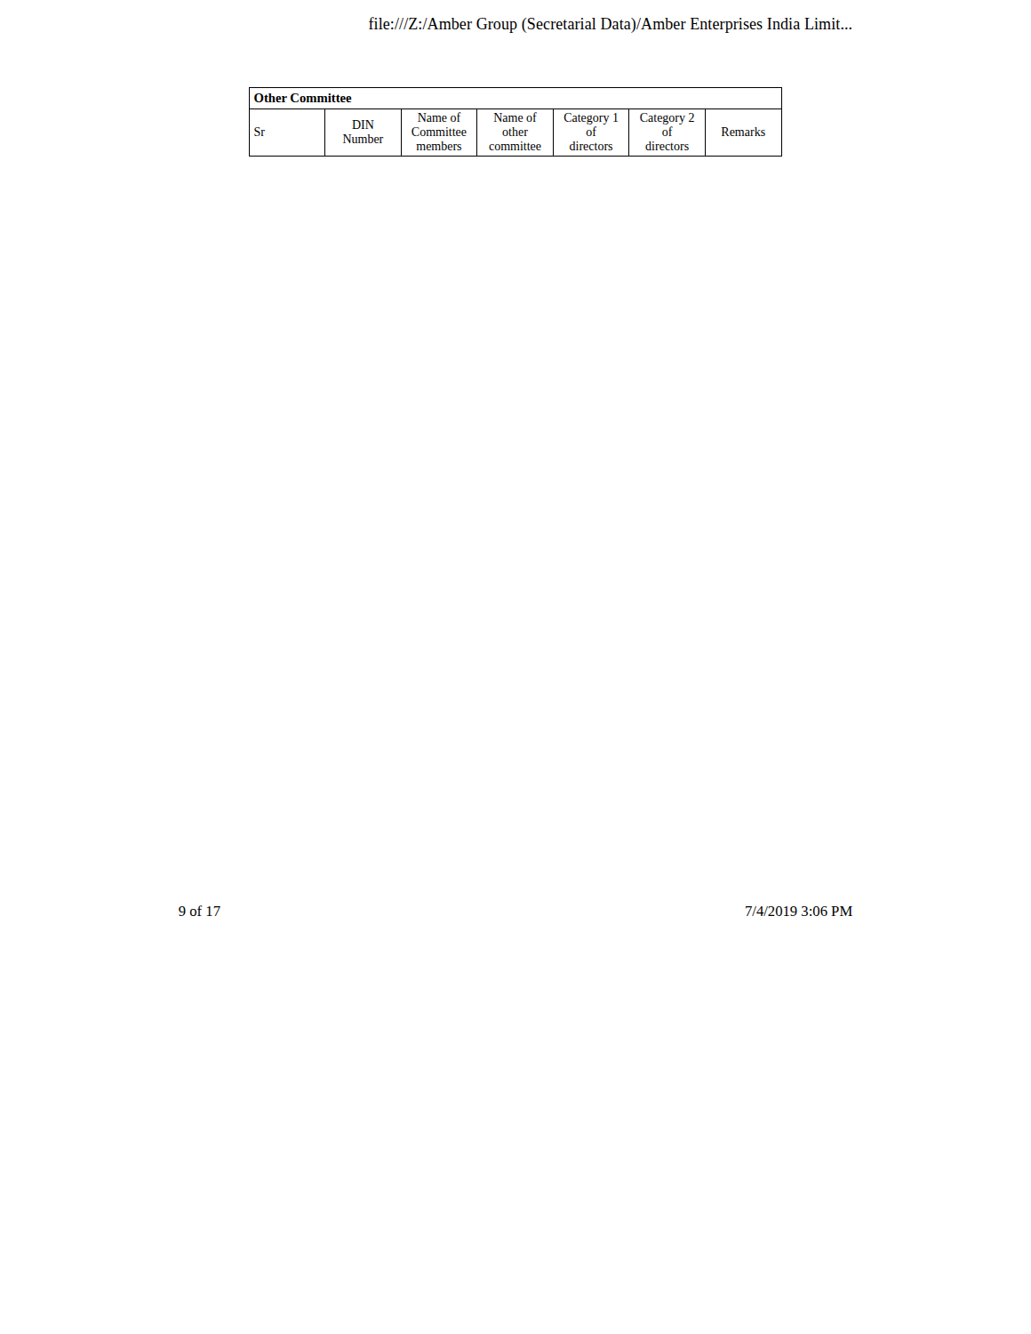file:///Z:/Amber Group (Secretarial Data)/Amber Enterprises India Limit...
| Other Committee |
| Sr | DIN Number | Name of Committee members | Name of other committee | Category 1 of directors | Category 2 of directors | Remarks |
9 of 17 7/4/2019 3:06 PM